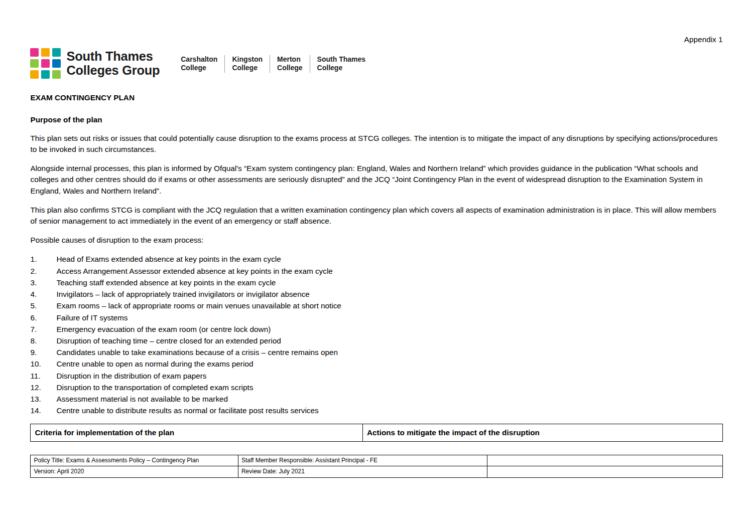Appendix 1
South Thames
Colleges Group
Carshalton
College
Kingston
College
Merton
College
South Thames
College
EXAM CONTINGENCY PLAN
Purpose of the plan
This plan sets out risks or issues that could potentially cause disruption to the exams process at STCG colleges. The intention is to mitigate the impact of any disruptions by specifying actions/procedures to be invoked in such circumstances.
Alongside internal processes, this plan is informed by Ofqual's “Exam system contingency plan: England, Wales and Northern Ireland” which provides guidance in the publication “What schools and colleges and other centres should do if exams or other assessments are seriously disrupted” and the JCQ “Joint Contingency Plan in the event of widespread disruption to the Examination System in England, Wales and Northern Ireland”.
This plan also confirms STCG is compliant with the JCQ regulation that a written examination contingency plan which covers all aspects of examination administration is in place. This will allow members of senior management to act immediately in the event of an emergency or staff absence.
Possible causes of disruption to the exam process:
Head of Exams extended absence at key points in the exam cycle
Access Arrangement Assessor extended absence at key points in the exam cycle
Teaching staff extended absence at key points in the exam cycle
Invigilators – lack of appropriately trained invigilators or invigilator absence
Exam rooms – lack of appropriate rooms or main venues unavailable at short notice
Failure of IT systems
Emergency evacuation of the exam room (or centre lock down)
Disruption of teaching time – centre closed for an extended period
Candidates unable to take examinations because of a crisis – centre remains open
Centre unable to open as normal during the exams period
Disruption in the distribution of exam papers
Disruption to the transportation of completed exam scripts
Assessment material is not available to be marked
Centre unable to distribute results as normal or facilitate post results services
| Criteria for implementation of the plan | Actions to mitigate the impact of the disruption |
| Policy Title: Exams & Assessments Policy – Contingency Plan | Staff Member Responsible: Assistant Principal - FE | |
| Version: April 2020 | Review Date: July 2021 | |